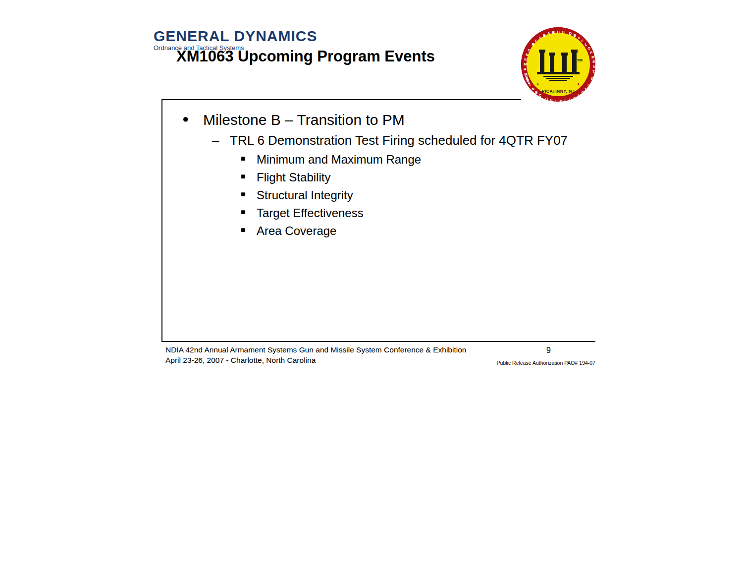GENERAL DYNAMICS
Ordnance and Tactical Systems
XM1063 Upcoming Program Events
A R M A M E N T R E S E A R C H D E V E L O P M E N T & E N G I N E E R I N G C E N T E R
TM
✦
✦
PICATINNY, NJ
Milestone B – Transition to PM
TRL 6 Demonstration Test Firing scheduled for 4QTR FY07
Minimum and Maximum Range
Flight Stability
Structural Integrity
Target Effectiveness
Area Coverage
NDIA 42nd Annual Armament Systems Gun and Missile System Conference & Exhibition
April 23-26, 2007 - Charlotte, North Carolina
9
Public Release Authorization PAO# 194-07